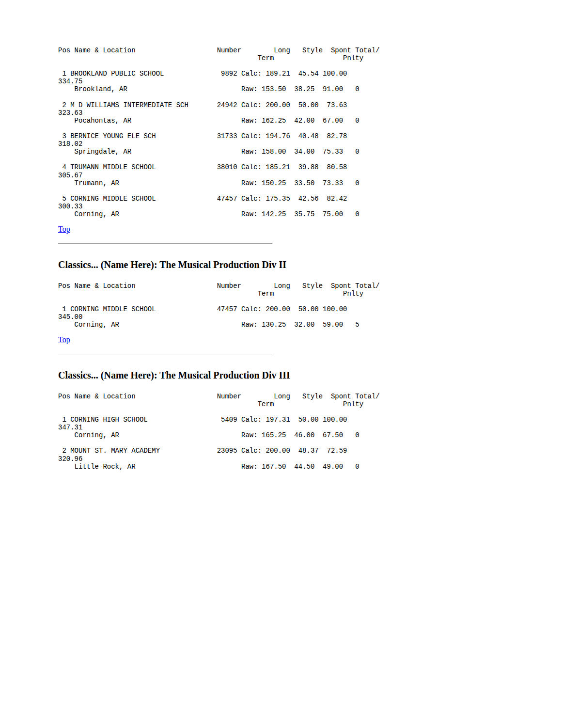Pos Name & Location                    Number        Long   Style  Spont Total/
                                                 Term                 Pnlty

 1 BROOKLAND PUBLIC SCHOOL              9892 Calc: 189.21  45.54 100.00
334.75
    Brookland, AR                            Raw: 153.50  38.25  91.00   0

 2 M D WILLIAMS INTERMEDIATE SCH       24942 Calc: 200.00  50.00  73.63
323.63
    Pocahontas, AR                           Raw: 162.25  42.00  67.00   0

 3 BERNICE YOUNG ELE SCH               31733 Calc: 194.76  40.48  82.78
318.02
    Springdale, AR                           Raw: 158.00  34.00  75.33   0

 4 TRUMANN MIDDLE SCHOOL               38010 Calc: 185.21  39.88  80.58
305.67
    Trumann, AR                              Raw: 150.25  33.50  73.33   0

 5 CORNING MIDDLE SCHOOL               47457 Calc: 175.35  42.56  82.42
300.33
    Corning, AR                              Raw: 142.25  35.75  75.00   0
Top
Classics... (Name Here): The Musical Production Div II
Pos Name & Location                    Number        Long   Style  Spont Total/
                                                 Term                 Pnlty

 1 CORNING MIDDLE SCHOOL               47457 Calc: 200.00  50.00 100.00
345.00
    Corning, AR                              Raw: 130.25  32.00  59.00   5
Top
Classics... (Name Here): The Musical Production Div III
Pos Name & Location                    Number        Long   Style  Spont Total/
                                                 Term                 Pnlty

 1 CORNING HIGH SCHOOL                  5409 Calc: 197.31  50.00 100.00
347.31
    Corning, AR                              Raw: 165.25  46.00  67.50   0

 2 MOUNT ST. MARY ACADEMY              23095 Calc: 200.00  48.37  72.59
320.96
    Little Rock, AR                          Raw: 167.50  44.50  49.00   0